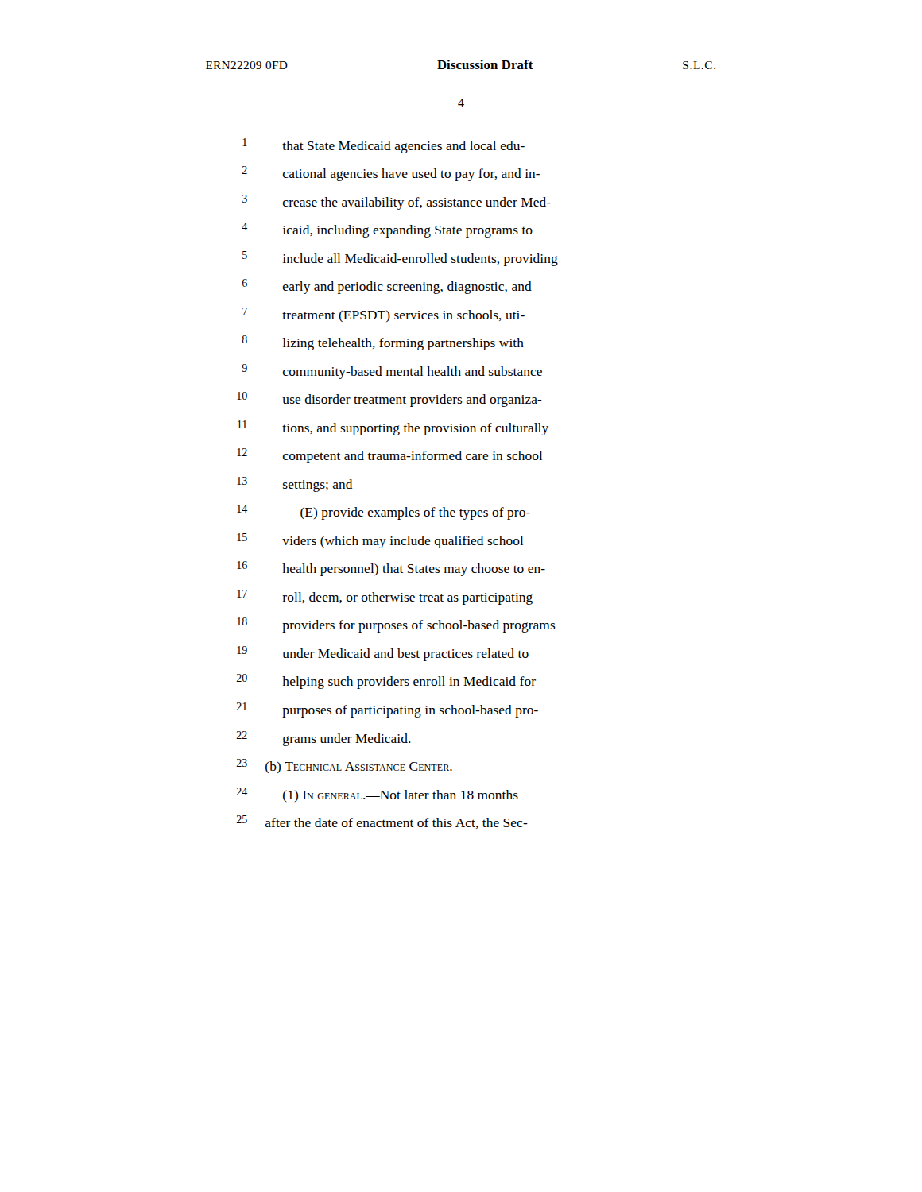ERN22209 0FD
Discussion Draft
S.L.C.
4
| 1 | that State Medicaid agencies and local edu- |
| 2 | cational agencies have used to pay for, and in- |
| 3 | crease the availability of, assistance under Med- |
| 4 | icaid, including expanding State programs to |
| 5 | include all Medicaid-enrolled students, providing |
| 6 | early and periodic screening, diagnostic, and |
| 7 | treatment (EPSDT) services in schools, uti- |
| 8 | lizing telehealth, forming partnerships with |
| 9 | community-based mental health and substance |
| 10 | use disorder treatment providers and organiza- |
| 11 | tions, and supporting the provision of culturally |
| 12 | competent and trauma-informed care in school |
| 13 | settings; and |
| 14 | (E) provide examples of the types of pro- |
| 15 | viders (which may include qualified school |
| 16 | health personnel) that States may choose to en- |
| 17 | roll, deem, or otherwise treat as participating |
| 18 | providers for purposes of school-based programs |
| 19 | under Medicaid and best practices related to |
| 20 | helping such providers enroll in Medicaid for |
| 21 | purposes of participating in school-based pro- |
| 22 | grams under Medicaid. |
| 23 | (b) Technical Assistance Center. — |
| 24 | (1) In general. —Not later than 18 months |
| 25 | after the date of enactment of this Act, the Sec- |